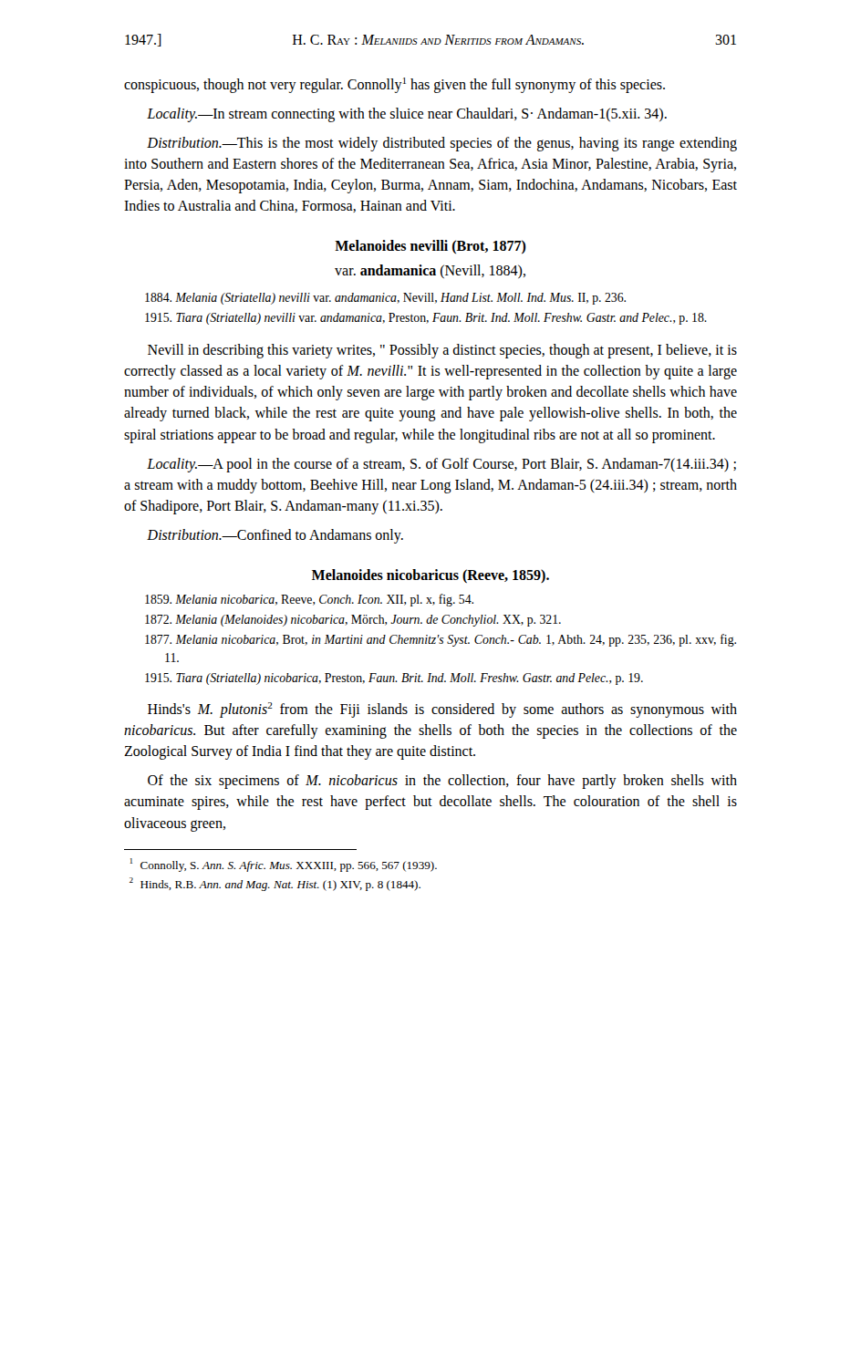1947.] H. C. Ray : Melaniids and Neritids from Andamans. 301
conspicuous, though not very regular. Connolly1 has given the full synonymy of this species.
Locality.—In stream connecting with the sluice near Chauldari, S· Andaman-1(5.xii. 34).
Distribution.—This is the most widely distributed species of the genus, having its range extending into Southern and Eastern shores of the Mediterranean Sea, Africa, Asia Minor, Palestine, Arabia, Syria, Persia, Aden, Mesopotamia, India, Ceylon, Burma, Annam, Siam, Indochina, Andamans, Nicobars, East Indies to Australia and China, Formosa, Hainan and Viti.
Melanoides nevilli (Brot, 1877)
var. andamanica (Nevill, 1884),
1884. Melania (Striatella) nevilli var. andamanica, Nevill, Hand List. Moll. Ind. Mus. II, p. 236.
1915. Tiara (Striatella) nevilli var. andamanica, Preston, Faun. Brit. Ind. Moll. Freshw. Gastr. and Pelec., p. 18.
Nevill in describing this variety writes, " Possibly a distinct species, though at present, I believe, it is correctly classed as a local variety of M. nevilli." It is well-represented in the collection by quite a large number of individuals, of which only seven are large with partly broken and decollate shells which have already turned black, while the rest are quite young and have pale yellowish-olive shells. In both, the spiral striations appear to be broad and regular, while the longitudinal ribs are not at all so prominent.
Locality.—A pool in the course of a stream, S. of Golf Course, Port Blair, S. Andaman-7(14.iii.34) ; a stream with a muddy bottom, Beehive Hill, near Long Island, M. Andaman-5 (24.iii.34) ; stream, north of Shadipore, Port Blair, S. Andaman-many (11.xi.35).
Distribution.—Confined to Andamans only.
Melanoides nicobaricus (Reeve, 1859).
1859. Melania nicobarica, Reeve, Conch. Icon. XII, pl. x, fig. 54.
1872. Melania (Melanoides) nicobarica, Mörch, Journ. de Conchyliol. XX, p. 321.
1877. Melania nicobarica, Brot, in Martini and Chemnitz's Syst. Conch.- Cab. 1, Abth. 24, pp. 235, 236, pl. xxv, fig. 11.
1915. Tiara (Striatella) nicobarica, Preston, Faun. Brit. Ind. Moll. Freshw. Gastr. and Pelec., p. 19.
Hinds's M. plutonis2 from the Fiji islands is considered by some authors as synonymous with nicobaricus. But after carefully examining the shells of both the species in the collections of the Zoological Survey of India I find that they are quite distinct.
Of the six specimens of M. nicobaricus in the collection, four have partly broken shells with acuminate spires, while the rest have perfect but decollate shells. The colouration of the shell is olivaceous green,
1 Connolly, S. Ann. S. Afric. Mus. XXXIII, pp. 566, 567 (1939).
2 Hinds, R.B. Ann. and Mag. Nat. Hist. (1) XIV, p. 8 (1844).